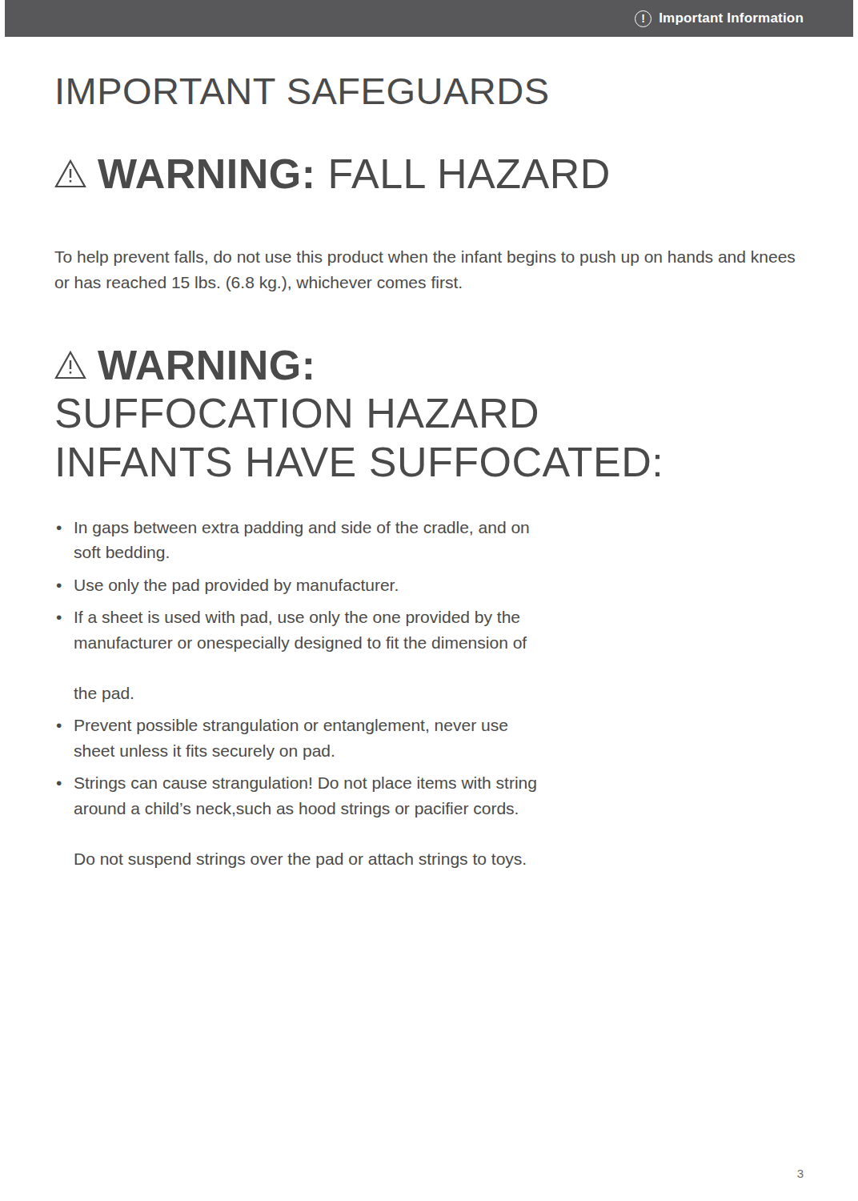!Important Information
IMPORTANT SAFEGUARDS
WARNING: FALL HAZARD
To help prevent falls, do not use this product when the infant begins to push up on hands and knees or has reached 15 lbs. (6.8 kg.), whichever comes first.
WARNING:
SUFFOCATION HAZARD
INFANTS HAVE SUFFOCATED:
In gaps between extra padding and side of the cradle, and on
soft bedding.
Use only the pad provided by manufacturer.
If a sheet is used with pad, use only the one provided by the
manufacturer or onespecially designed to fit the dimension of
the pad.
Prevent possible strangulation or entanglement, never use
sheet unless it fits securely on pad.
Strings can cause strangulation! Do not place items with string
around a child’s neck,such as hood strings or pacifier cords.
Do not suspend strings over the pad or attach strings to toys.
3